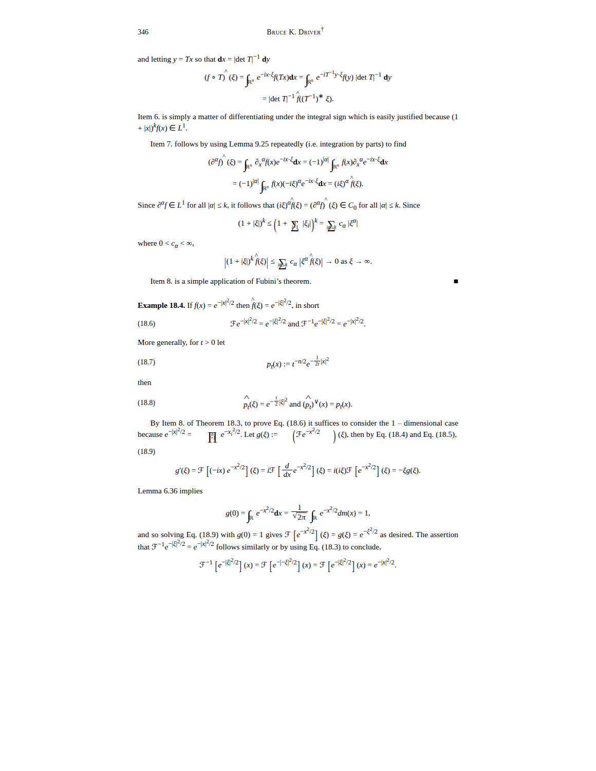346 Bruce K. Driver†
and letting y = Tx so that dx = |det T|−1 dy
(f ∘ T)^ (ξ) = ∫ℝn e−ix·ξf(Tx)dx = ∫ℝn e−iT−1y·ξf(y) |det T|−1 dy
= |det T|−1 ^f((T−1)∗ ξ).
Item 6. is simply a matter of differentiating under the integral sign which is easily justified because (1 + |x|)kf(x) ∈ L1.
Item 7. follows by using Lemma 9.25 repeatedly (i.e. integration by parts) to find
(∂αf)^ (ξ) = ∫ℝn ∂xαf(x)e−ix·ξdx = (−1)|α| ∫ℝn f(x)∂xαe−ix·ξdx
= (−1)|α| ∫ℝn f(x)(−iξ)αe−ix·ξdx = (iξ)α ^f(ξ).
Since ∂αf ∈ L1 for all |α| ≤ k, it follows that (iξ)α^f(ξ) = (∂αf)^ (ξ) ∈ C0 for all |α| ≤ k. Since
(1 + |ξ|)k ≤ (1 + ∑ni=1 |ξi|)k = ∑|α|≤k cα |ξα|
where 0 < cα < ∞,
|(1 + |ξ|)k ^f(ξ)| ≤ ∑|α|≤k cα |ξα ^f(ξ)| → 0 as ξ → ∞.
Item 8. is a simple application of Fubini’s theorem. ■
Example 18.4. If f(x) = e−|x|2/2 then ^f(ξ) = e−|ξ|2/2, in short
(18.6)
ℱe−|x|2/2 = e−|ξ|2/2 and ℱ−1e−|ξ|2/2 = e−|x|2/2.
More generally, for t > 0 let
(18.7)
pt(x) := t−n/2e−12t|x|2
then
(18.8)
^pt(ξ) = e−t 2|ξ|2 and (^pt)∨(x) = pt(x).
By Item 8. of Theorem 18.3, to prove Eq. (18.6) it suffices to consider the 1 – dimensional case because e−|x|2/2 = ∏ni=1 e−xi2/2. Let g(ξ) := (ℱe−x2/2) (ξ), then by Eq. (18.4) and Eq. (18.5),
(18.9)
g′(ξ) = ℱ [(−ix) e−x2/2] (ξ) = iℱ [ddx e−x2/2] (ξ) = i(iξ)ℱ [e−x2/2] (ξ) = −ξg(ξ).
Lemma 6.36 implies
g(0) = ∫ℝ e−x2/2dx = 12π ∫ℝ e−x2/2dm(x) = 1,
and so solving Eq. (18.9) with g(0) = 1 gives ℱ [e−x2/2] (ξ) = g(ξ) = e−ξ2/2 as desired. The assertion that ℱ−1e−|ξ|2/2 = e−|x|2/2 follows similarly or by using Eq. (18.3) to conclude,
ℱ−1 [e−|ξ|2/2] (x) = ℱ [e−|−ξ|2/2] (x) = ℱ [e−|ξ|2/2] (x) = e−|x|2/2.